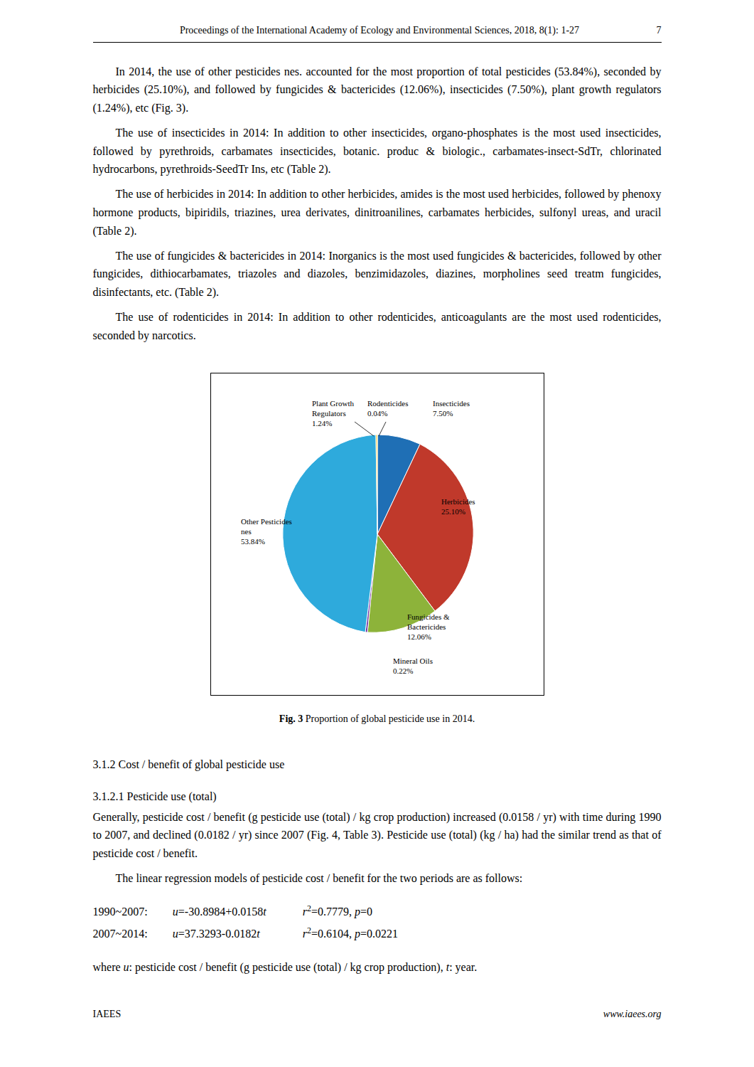Proceedings of the International Academy of Ecology and Environmental Sciences, 2018, 8(1): 1-27
7
In 2014, the use of other pesticides nes. accounted for the most proportion of total pesticides (53.84%), seconded by herbicides (25.10%), and followed by fungicides & bactericides (12.06%), insecticides (7.50%), plant growth regulators (1.24%), etc (Fig. 3).
The use of insecticides in 2014: In addition to other insecticides, organo-phosphates is the most used insecticides, followed by pyrethroids, carbamates insecticides, botanic. produc & biologic., carbamates-insect-SdTr, chlorinated hydrocarbons, pyrethroids-SeedTr Ins, etc (Table 2).
The use of herbicides in 2014: In addition to other herbicides, amides is the most used herbicides, followed by phenoxy hormone products, bipiridils, triazines, urea derivates, dinitroanilines, carbamates herbicides, sulfonyl ureas, and uracil (Table 2).
The use of fungicides & bactericides in 2014: Inorganics is the most used fungicides & bactericides, followed by other fungicides, dithiocarbamates, triazoles and diazoles, benzimidazoles, diazines, morpholines seed treatm fungicides, disinfectants, etc. (Table 2).
The use of rodenticides in 2014: In addition to other rodenticides, anticoagulants are the most used rodenticides, seconded by narcotics.
Plant Growth Regulators 1.24% Rodenticides 0.04% Insecticides 7.50% Herbicides 25.10% Other Pesticides nes 53.84% Fungicides & Bactericides 12.06% Mineral Oils 0.22%
Fig. 3 Proportion of global pesticide use in 2014.
3.1.2 Cost / benefit of global pesticide use
3.1.2.1 Pesticide use (total)
Generally, pesticide cost / benefit (g pesticide use (total) / kg crop production) increased (0.0158 / yr) with time during 1990 to 2007, and declined (0.0182 / yr) since 2007 (Fig. 4, Table 3). Pesticide use (total) (kg / ha) had the similar trend as that of pesticide cost / benefit.
The linear regression models of pesticide cost / benefit for the two periods are as follows:
| 1990~2007: | u =-30.8984+0.0158 t | r 2 =0.7779, p =0 |
| 2007~2014: | u =37.3293-0.0182 t | r 2 =0.6104, p =0.0221 |
where u: pesticide cost / benefit (g pesticide use (total) / kg crop production), t: year.
IAEES
www.iaees.org